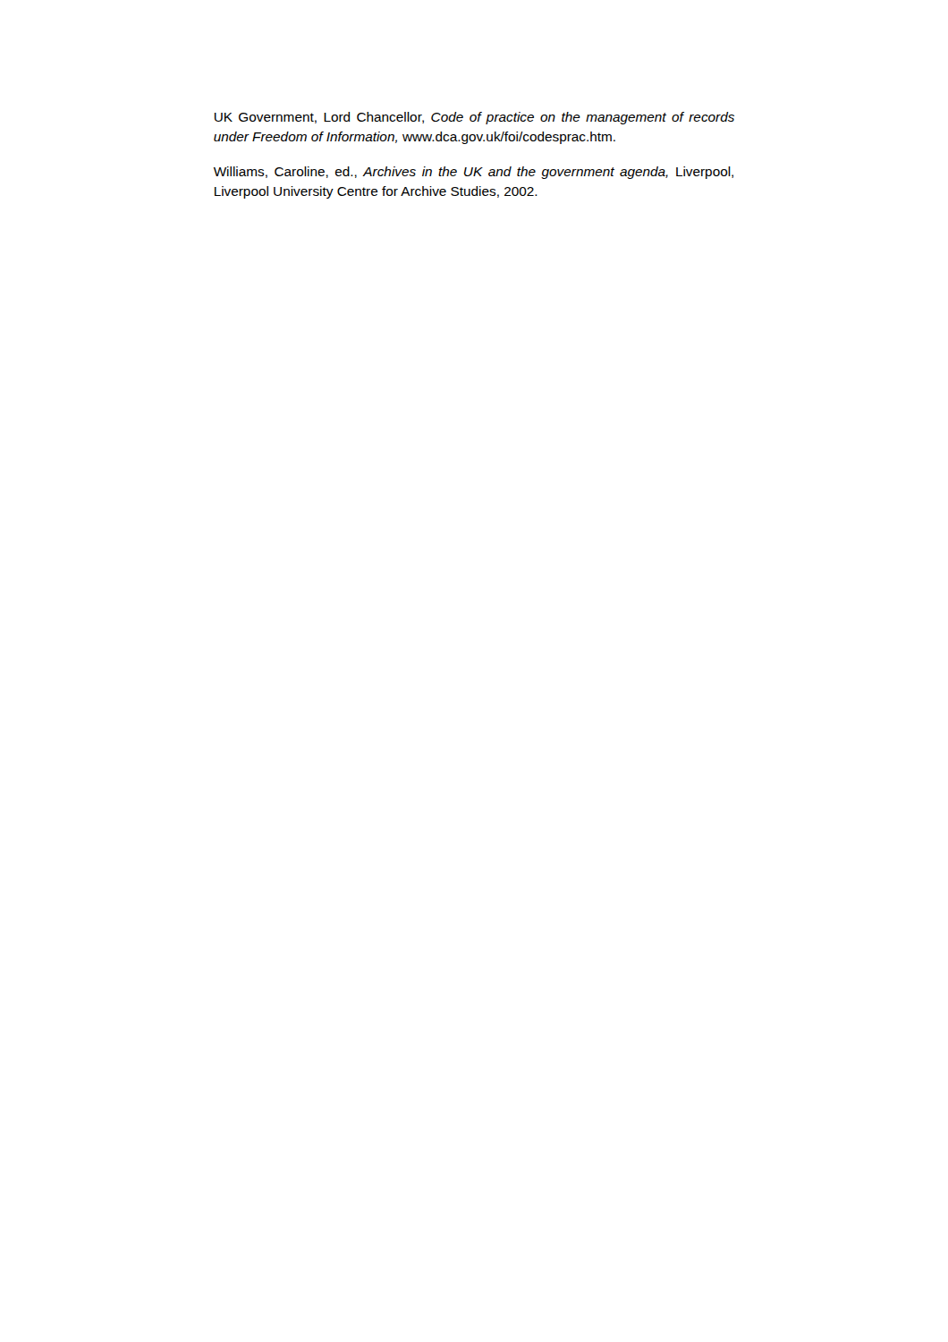UK Government, Lord Chancellor, Code of practice on the management of records under Freedom of Information, www.dca.gov.uk/foi/codesprac.htm.
Williams, Caroline, ed., Archives in the UK and the government agenda, Liverpool, Liverpool University Centre for Archive Studies, 2002.